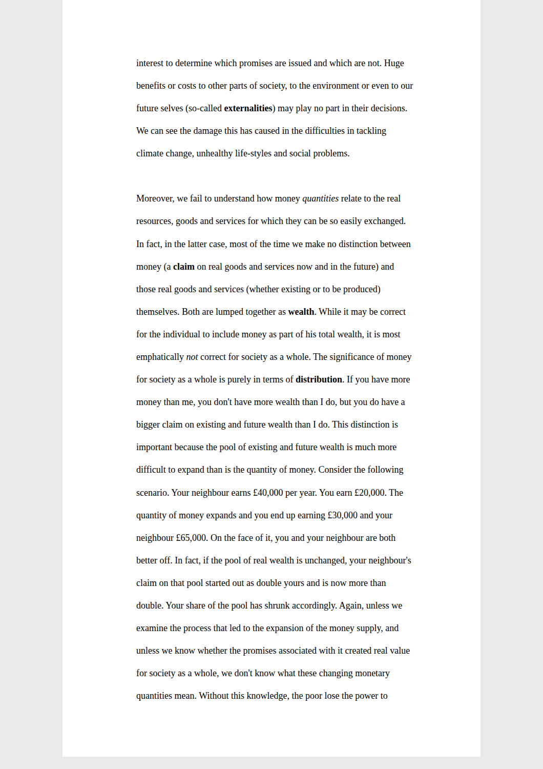interest to determine which promises are issued and which are not. Huge benefits or costs to other parts of society, to the environment or even to our future selves (so-called externalities) may play no part in their decisions. We can see the damage this has caused in the difficulties in tackling climate change, unhealthy life-styles and social problems.
Moreover, we fail to understand how money quantities relate to the real resources, goods and services for which they can be so easily exchanged. In fact, in the latter case, most of the time we make no distinction between money (a claim on real goods and services now and in the future) and those real goods and services (whether existing or to be produced) themselves. Both are lumped together as wealth. While it may be correct for the individual to include money as part of his total wealth, it is most emphatically not correct for society as a whole. The significance of money for society as a whole is purely in terms of distribution. If you have more money than me, you don't have more wealth than I do, but you do have a bigger claim on existing and future wealth than I do. This distinction is important because the pool of existing and future wealth is much more difficult to expand than is the quantity of money. Consider the following scenario. Your neighbour earns £40,000 per year. You earn £20,000. The quantity of money expands and you end up earning £30,000 and your neighbour £65,000. On the face of it, you and your neighbour are both better off. In fact, if the pool of real wealth is unchanged, your neighbour's claim on that pool started out as double yours and is now more than double. Your share of the pool has shrunk accordingly. Again, unless we examine the process that led to the expansion of the money supply, and unless we know whether the promises associated with it created real value for society as a whole, we don't know what these changing monetary quantities mean. Without this knowledge, the poor lose the power to